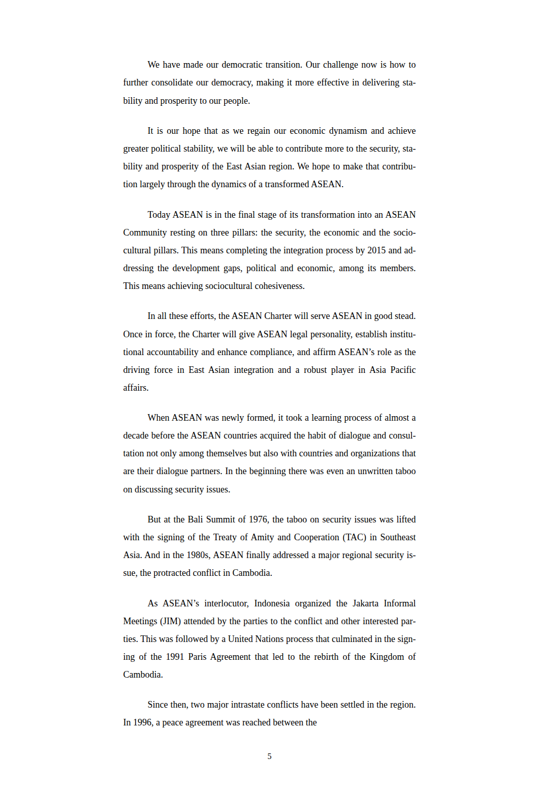We have made our democratic transition. Our challenge now is how to further consolidate our democracy, making it more effective in delivering stability and prosperity to our people.
It is our hope that as we regain our economic dynamism and achieve greater political stability, we will be able to contribute more to the security, stability and prosperity of the East Asian region. We hope to make that contribution largely through the dynamics of a transformed ASEAN.
Today ASEAN is in the final stage of its transformation into an ASEAN Community resting on three pillars: the security, the economic and the sociocultural pillars. This means completing the integration process by 2015 and addressing the development gaps, political and economic, among its members. This means achieving sociocultural cohesiveness.
In all these efforts, the ASEAN Charter will serve ASEAN in good stead. Once in force, the Charter will give ASEAN legal personality, establish institutional accountability and enhance compliance, and affirm ASEAN’s role as the driving force in East Asian integration and a robust player in Asia Pacific affairs.
When ASEAN was newly formed, it took a learning process of almost a decade before the ASEAN countries acquired the habit of dialogue and consultation not only among themselves but also with countries and organizations that are their dialogue partners. In the beginning there was even an unwritten taboo on discussing security issues.
But at the Bali Summit of 1976, the taboo on security issues was lifted with the signing of the Treaty of Amity and Cooperation (TAC) in Southeast Asia. And in the 1980s, ASEAN finally addressed a major regional security issue, the protracted conflict in Cambodia.
As ASEAN’s interlocutor, Indonesia organized the Jakarta Informal Meetings (JIM) attended by the parties to the conflict and other interested parties. This was followed by a United Nations process that culminated in the signing of the 1991 Paris Agreement that led to the rebirth of the Kingdom of Cambodia.
Since then, two major intrastate conflicts have been settled in the region. In 1996, a peace agreement was reached between the
5